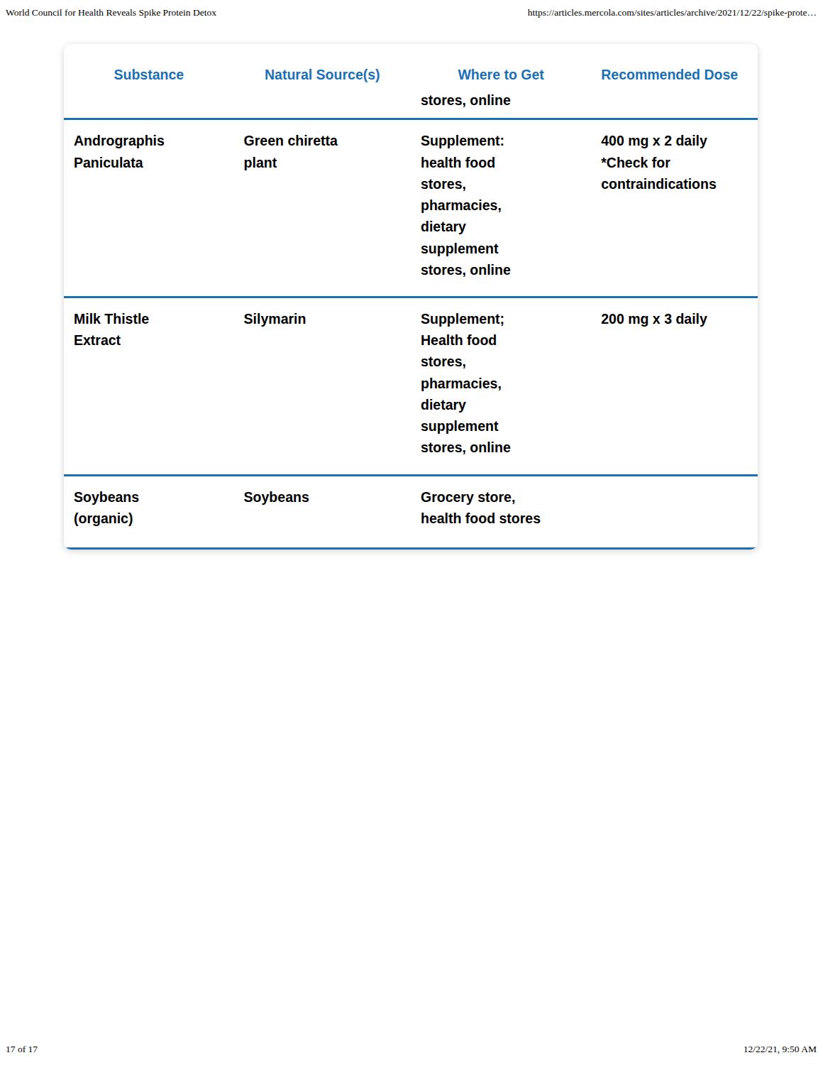World Council for Health Reveals Spike Protein Detox
https://articles.mercola.com/sites/articles/archive/2021/12/22/spike-prote…
| Substance | Natural Source(s) | Where to Get | Recommended Dose |
| --- | --- | --- | --- |
| | | stores, online | |
| Andrographis Paniculata | Green chiretta plant | Supplement: health food stores, pharmacies, dietary supplement stores, online | 400 mg x 2 daily *Check for contraindications |
| Milk Thistle Extract | Silymarin | Supplement; Health food stores, pharmacies, dietary supplement stores, online | 200 mg x 3 daily |
| Soybeans (organic) | Soybeans | Grocery store, health food stores | |
17 of 17
12/22/21, 9:50 AM